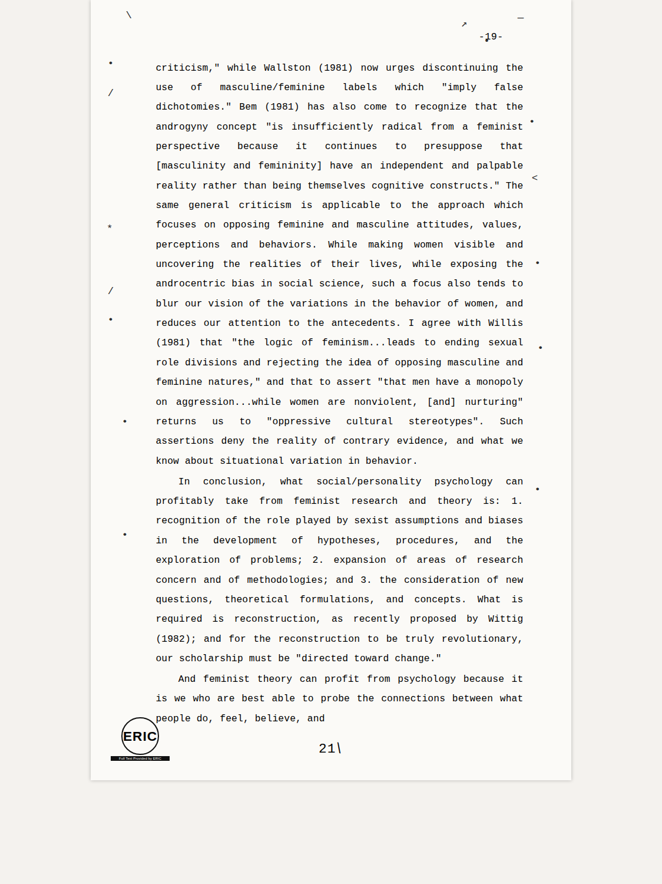\ ↗ — • • / • < * • / • • • • •
-19-
criticism," while Wallston (1981) now urges discontinuing the use of masculine/feminine labels which "imply false dichotomies." Bem (1981) has also come to recognize that the androgyny concept "is insufficiently radical from a feminist perspective because it continues to presuppose that [masculinity and femininity] have an independent and palpable reality rather than being themselves cognitive constructs." The same general criticism is applicable to the approach which focuses on opposing feminine and masculine attitudes, values, perceptions and behaviors. While making women visible and uncovering the realities of their lives, while exposing the androcentric bias in social science, such a focus also tends to blur our vision of the variations in the behavior of women, and reduces our attention to the antecedents. I agree with Willis (1981) that "the logic of feminism...leads to ending sexual role divisions and rejecting the idea of opposing masculine and feminine natures," and that to assert "that men have a monopoly on aggression...while women are nonviolent, [and] nurturing" returns us to "oppressive cultural stereotypes". Such assertions deny the reality of contrary evidence, and what we know about situational variation in behavior.
In conclusion, what social/personality psychology can profitably take from feminist research and theory is: 1. recognition of the role played by sexist assumptions and biases in the development of hypotheses, procedures, and the exploration of problems; 2. expansion of areas of research concern and of methodologies; and 3. the consideration of new questions, theoretical formulations, and concepts. What is required is reconstruction, as recently proposed by Wittig (1982); and for the reconstruction to be truly revolutionary, our scholarship must be "directed toward change."
And feminist theory can profit from psychology because it is we who are best able to probe the connections between what people do, feel, believe, and
ERIC
Full Text Provided by ERIC
21\